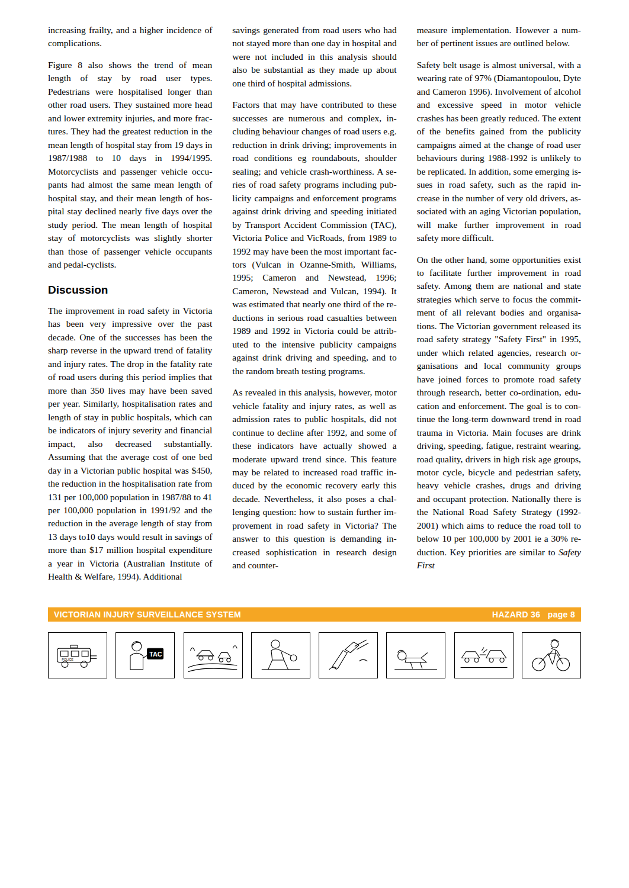increasing frailty, and a higher incidence of complications.
Figure 8 also shows the trend of mean length of stay by road user types. Pedestrians were hospitalised longer than other road users. They sustained more head and lower extremity injuries, and more fractures. They had the greatest reduction in the mean length of hospital stay from 19 days in 1987/1988 to 10 days in 1994/1995. Motorcyclists and passenger vehicle occupants had almost the same mean length of hospital stay, and their mean length of hospital stay declined nearly five days over the study period. The mean length of hospital stay of motorcyclists was slightly shorter than those of passenger vehicle occupants and pedal-cyclists.
Discussion
The improvement in road safety in Victoria has been very impressive over the past decade. One of the successes has been the sharp reverse in the upward trend of fatality and injury rates. The drop in the fatality rate of road users during this period implies that more than 350 lives may have been saved per year. Similarly, hospitalisation rates and length of stay in public hospitals, which can be indicators of injury severity and financial impact, also decreased substantially. Assuming that the average cost of one bed day in a Victorian public hospital was $450, the reduction in the hospitalisation rate from 131 per 100,000 population in 1987/88 to 41 per 100,000 population in 1991/92 and the reduction in the average length of stay from 13 days to10 days would result in savings of more than $17 million hospital expenditure a year in Victoria (Australian Institute of Health & Welfare, 1994). Additional
savings generated from road users who had not stayed more than one day in hospital and were not included in this analysis should also be substantial as they made up about one third of hospital admissions.
Factors that may have contributed to these successes are numerous and complex, including behaviour changes of road users e.g. reduction in drink driving; improvements in road conditions eg roundabouts, shoulder sealing; and vehicle crash-worthiness. A series of road safety programs including publicity campaigns and enforcement programs against drink driving and speeding initiated by Transport Accident Commission (TAC), Victoria Police and VicRoads, from 1989 to 1992 may have been the most important factors (Vulcan in Ozanne-Smith, Williams, 1995; Cameron and Newstead, 1996; Cameron, Newstead and Vulcan, 1994). It was estimated that nearly one third of the reductions in serious road casualties between 1989 and 1992 in Victoria could be attributed to the intensive publicity campaigns against drink driving and speeding, and to the random breath testing programs.
As revealed in this analysis, however, motor vehicle fatality and injury rates, as well as admission rates to public hospitals, did not continue to decline after 1992, and some of these indicators have actually showed a moderate upward trend since. This feature may be related to increased road traffic induced by the economic recovery early this decade. Nevertheless, it also poses a challenging question: how to sustain further improvement in road safety in Victoria? The answer to this question is demanding increased sophistication in research design and counter-
measure implementation. However a number of pertinent issues are outlined below.
Safety belt usage is almost universal, with a wearing rate of 97% (Diamantopoulou, Dyte and Cameron 1996). Involvement of alcohol and excessive speed in motor vehicle crashes has been greatly reduced. The extent of the benefits gained from the publicity campaigns aimed at the change of road user behaviours during 1988-1992 is unlikely to be replicated. In addition, some emerging issues in road safety, such as the rapid increase in the number of very old drivers, associated with an aging Victorian population, will make further improvement in road safety more difficult.
On the other hand, some opportunities exist to facilitate further improvement in road safety. Among them are national and state strategies which serve to focus the commitment of all relevant bodies and organisations. The Victorian government released its road safety strategy "Safety First" in 1995, under which related agencies, research organisations and local community groups have joined forces to promote road safety through research, better co-ordination, education and enforcement. The goal is to continue the long-term downward trend in road trauma in Victoria. Main focuses are drink driving, speeding, fatigue, restraint wearing, road quality, drivers in high risk age groups, motor cycle, bicycle and pedestrian safety, heavy vehicle crashes, drugs and driving and occupant protection. Nationally there is the National Road Safety Strategy (1992-2001) which aims to reduce the road toll to below 10 per 100,000 by 2001 ie a 30% reduction. Key priorities are similar to Safety First
VICTORIAN INJURY SURVEILLANCE SYSTEM
HAZARD 36 page 8
POLICE
TAC